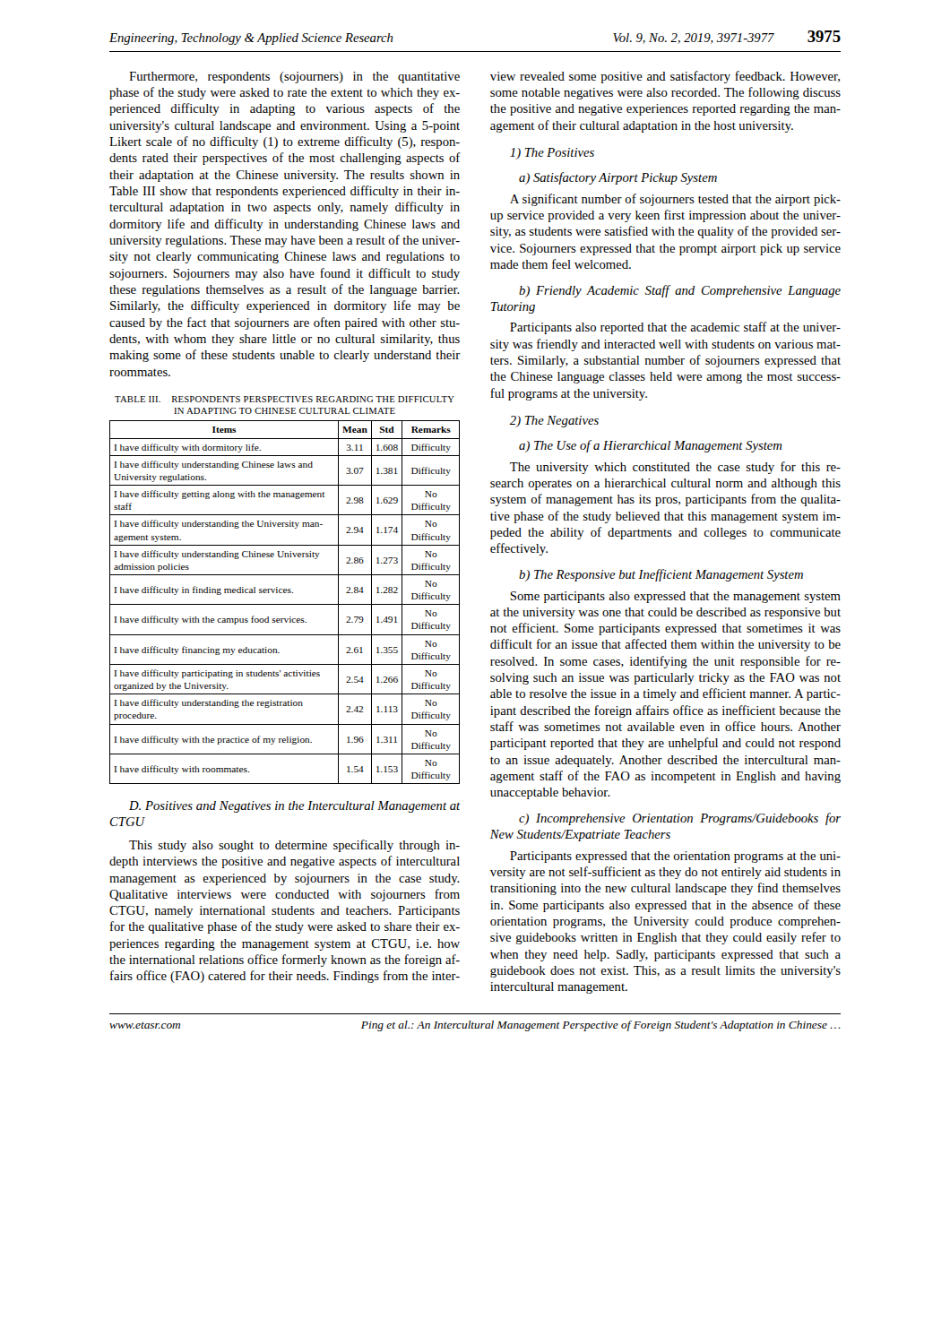Engineering, Technology & Applied Science Research
Vol. 9, No. 2, 2019, 3971-3977
3975
Furthermore, respondents (sojourners) in the quantitative phase of the study were asked to rate the extent to which they experienced difficulty in adapting to various aspects of the university's cultural landscape and environment. Using a 5-point Likert scale of no difficulty (1) to extreme difficulty (5), respondents rated their perspectives of the most challenging aspects of their adaptation at the Chinese university. The results shown in Table III show that respondents experienced difficulty in their intercultural adaptation in two aspects only, namely difficulty in dormitory life and difficulty in understanding Chinese laws and university regulations. These may have been a result of the university not clearly communicating Chinese laws and regulations to sojourners. Sojourners may also have found it difficult to study these regulations themselves as a result of the language barrier. Similarly, the difficulty experienced in dormitory life may be caused by the fact that sojourners are often paired with other students, with whom they share little or no cultural similarity, thus making some of these students unable to clearly understand their roommates.
TABLE III. RESPONDENTS PERSPECTIVES REGARDING THE DIFFICULTY IN ADAPTING TO CHINESE CULTURAL CLIMATE
| Items | Mean | Std | Remarks |
| --- | --- | --- | --- |
| I have difficulty with dormitory life. | 3.11 | 1.608 | Difficulty |
| I have difficulty understanding Chinese laws and University regulations. | 3.07 | 1.381 | Difficulty |
| I have difficulty getting along with the management staff | 2.98 | 1.629 | No Difficulty |
| I have difficulty understanding the University management system. | 2.94 | 1.174 | No Difficulty |
| I have difficulty understanding Chinese University admission policies | 2.86 | 1.273 | No Difficulty |
| I have difficulty in finding medical services. | 2.84 | 1.282 | No Difficulty |
| I have difficulty with the campus food services. | 2.79 | 1.491 | No Difficulty |
| I have difficulty financing my education. | 2.61 | 1.355 | No Difficulty |
| I have difficulty participating in students' activities organized by the University. | 2.54 | 1.266 | No Difficulty |
| I have difficulty understanding the registration procedure. | 2.42 | 1.113 | No Difficulty |
| I have difficulty with the practice of my religion. | 1.96 | 1.311 | No Difficulty |
| I have difficulty with roommates. | 1.54 | 1.153 | No Difficulty |
D. Positives and Negatives in the Intercultural Management at CTGU
This study also sought to determine specifically through in-depth interviews the positive and negative aspects of intercultural management as experienced by sojourners in the case study. Qualitative interviews were conducted with sojourners from CTGU, namely international students and teachers. Participants for the qualitative phase of the study were asked to share their experiences regarding the management system at CTGU, i.e. how the international relations office formerly known as the foreign affairs office (FAO) catered for their needs. Findings from the interview revealed some positive and satisfactory feedback. However, some notable negatives were also recorded. The following discuss the positive and negative experiences reported regarding the management of their cultural adaptation in the host university.
1) The Positives
a) Satisfactory Airport Pickup System
A significant number of sojourners tested that the airport pick-up service provided a very keen first impression about the university, as students were satisfied with the quality of the provided service. Sojourners expressed that the prompt airport pick up service made them feel welcomed.
b) Friendly Academic Staff and Comprehensive Language Tutoring
Participants also reported that the academic staff at the university was friendly and interacted well with students on various matters. Similarly, a substantial number of sojourners expressed that the Chinese language classes held were among the most successful programs at the university.
2) The Negatives
a) The Use of a Hierarchical Management System
The university which constituted the case study for this research operates on a hierarchical cultural norm and although this system of management has its pros, participants from the qualitative phase of the study believed that this management system impeded the ability of departments and colleges to communicate effectively.
b) The Responsive but Inefficient Management System
Some participants also expressed that the management system at the university was one that could be described as responsive but not efficient. Some participants expressed that sometimes it was difficult for an issue that affected them within the university to be resolved. In some cases, identifying the unit responsible for resolving such an issue was particularly tricky as the FAO was not able to resolve the issue in a timely and efficient manner. A participant described the foreign affairs office as inefficient because the staff was sometimes not available even in office hours. Another participant reported that they are unhelpful and could not respond to an issue adequately. Another described the intercultural management staff of the FAO as incompetent in English and having unacceptable behavior.
c) Incomprehensive Orientation Programs/Guidebooks for New Students/Expatriate Teachers
Participants expressed that the orientation programs at the university are not self-sufficient as they do not entirely aid students in transitioning into the new cultural landscape they find themselves in. Some participants also expressed that in the absence of these orientation programs, the University could produce comprehensive guidebooks written in English that they could easily refer to when they need help. Sadly, participants expressed that such a guidebook does not exist. This, as a result limits the university's intercultural management.
www.etasr.com
Ping et al.: An Intercultural Management Perspective of Foreign Student's Adaptation in Chinese …